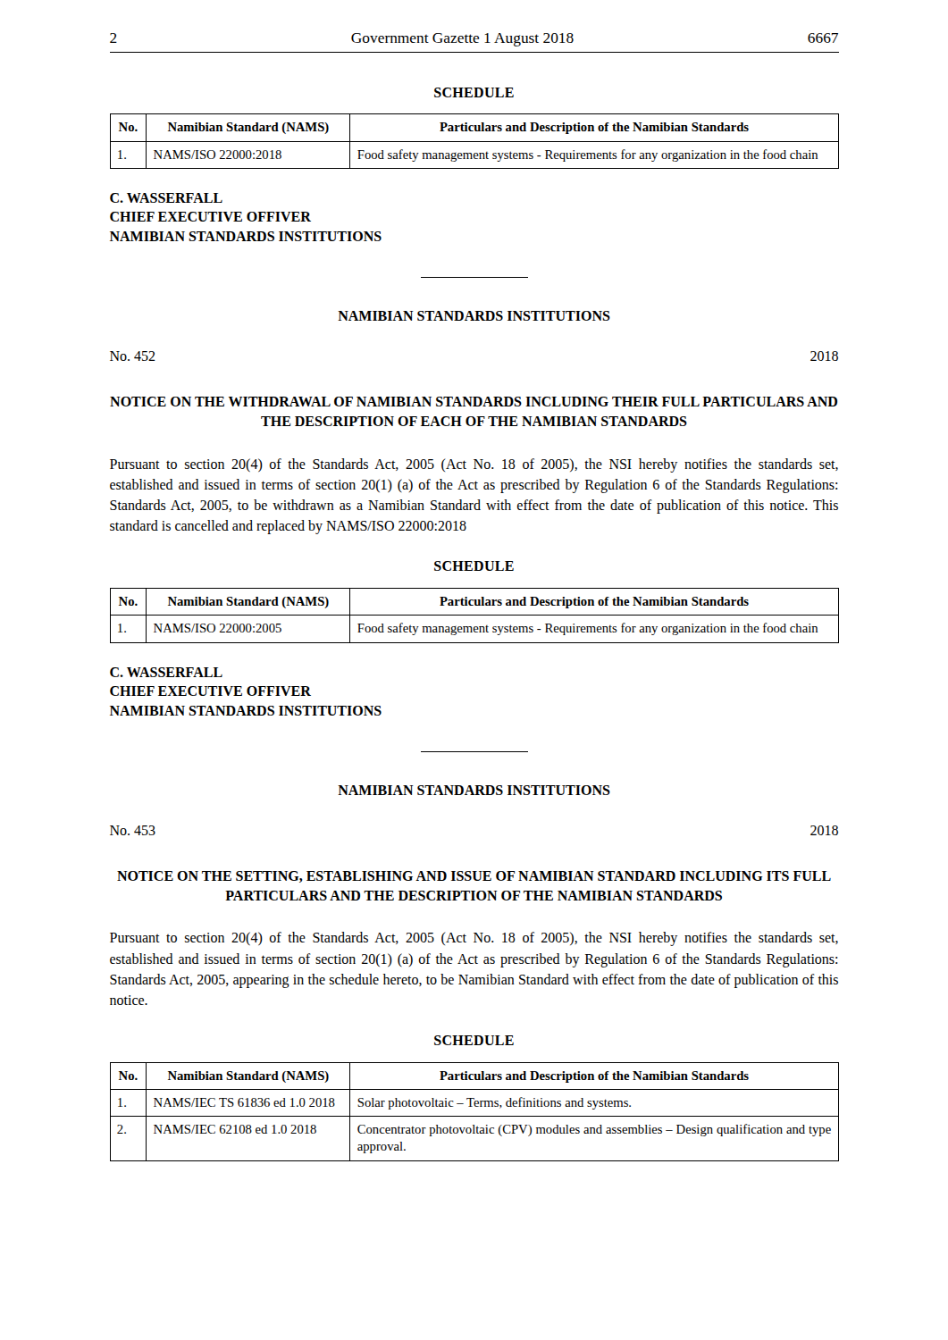2 Government Gazette 1 August 2018 6667
SCHEDULE
| No. | Namibian Standard (NAMS) | Particulars and Description of the Namibian Standards |
| --- | --- | --- |
| 1. | NAMS/ISO 22000:2018 | Food safety management systems - Requirements for any organization in the food chain |
C. WASSERFALL
CHIEF EXECUTIVE OFFIVER
NAMIBIAN STANDARDS INSTITUTIONS
NAMIBIAN STANDARDS INSTITUTIONS
No. 452 2018
Notice on the Withdrawal of Namibian Standards Including Their Full Particulars and the Description of Each of the Namibian Standards
Pursuant to section 20(4) of the Standards Act, 2005 (Act No. 18 of 2005), the NSI hereby notifies the standards set, established and issued in terms of section 20(1) (a) of the Act as prescribed by Regulation 6 of the Standards Regulations: Standards Act, 2005, to be withdrawn as a Namibian Standard with effect from the date of publication of this notice. This standard is cancelled and replaced by NAMS/ISO 22000:2018
SCHEDULE
| No. | Namibian Standard (NAMS) | Particulars and Description of the Namibian Standards |
| --- | --- | --- |
| 1. | NAMS/ISO 22000:2005 | Food safety management systems - Requirements for any organization in the food chain |
C. WASSERFALL
CHIEF EXECUTIVE OFFIVER
NAMIBIAN STANDARDS INSTITUTIONS
NAMIBIAN STANDARDS INSTITUTIONS
No. 453 2018
Notice on the Setting, Establishing and Issue of Namibian Standard Including Its Full Particulars and the Description of the Namibian Standards
Pursuant to section 20(4) of the Standards Act, 2005 (Act No. 18 of 2005), the NSI hereby notifies the standards set, established and issued in terms of section 20(1) (a) of the Act as prescribed by Regulation 6 of the Standards Regulations: Standards Act, 2005, appearing in the schedule hereto, to be Namibian Standard with effect from the date of publication of this notice.
SCHEDULE
| No. | Namibian Standard (NAMS) | Particulars and Description of the Namibian Standards |
| --- | --- | --- |
| 1. | NAMS/IEC TS 61836 ed 1.0 2018 | Solar photovoltaic – Terms, definitions and systems. |
| 2. | NAMS/IEC 62108 ed 1.0 2018 | Concentrator photovoltaic (CPV) modules and assemblies – Design qualification and type approval. |